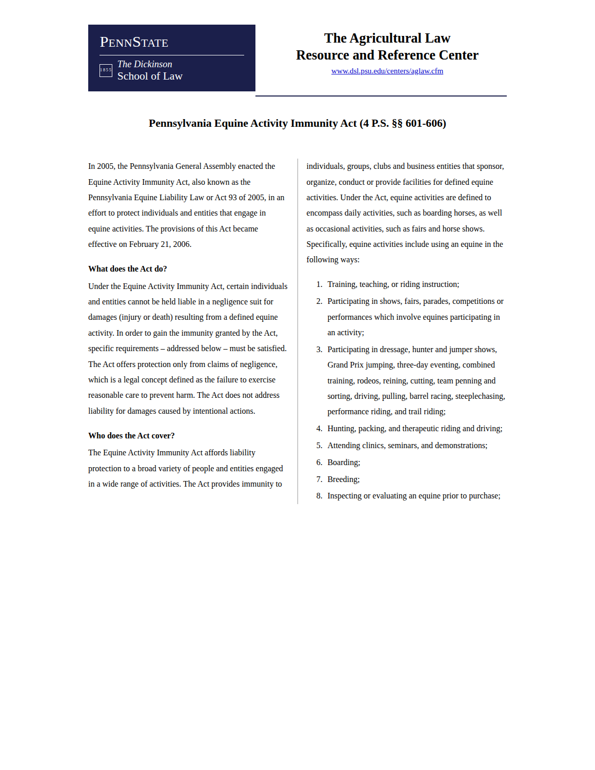PENNSTATE
1855
The Dickinson School of Law
The Agricultural Law
Resource and Reference Center
www.dsl.psu.edu/centers/aglaw.cfm
Pennsylvania Equine Activity Immunity Act (4 P.S. §§ 601-606)
In 2005, the Pennsylvania General Assembly enacted the Equine Activity Immunity Act, also known as the Pennsylvania Equine Liability Law or Act 93 of 2005, in an effort to protect individuals and entities that engage in equine activities. The provisions of this Act became effective on February 21, 2006.
What does the Act do?
Under the Equine Activity Immunity Act, certain individuals and entities cannot be held liable in a negligence suit for damages (injury or death) resulting from a defined equine activity. In order to gain the immunity granted by the Act, specific requirements – addressed below – must be satisfied. The Act offers protection only from claims of negligence, which is a legal concept defined as the failure to exercise reasonable care to prevent harm. The Act does not address liability for damages caused by intentional actions.
Who does the Act cover?
The Equine Activity Immunity Act affords liability protection to a broad variety of people and entities engaged in a wide range of activities. The Act provides immunity to individuals, groups, clubs and business entities that sponsor, organize, conduct or provide facilities for defined equine activities. Under the Act, equine activities are defined to encompass daily activities, such as boarding horses, as well as occasional activities, such as fairs and horse shows. Specifically, equine activities include using an equine in the following ways:
Training, teaching, or riding instruction;
Participating in shows, fairs, parades, competitions or performances which involve equines participating in an activity;
Participating in dressage, hunter and jumper shows, Grand Prix jumping, three-day eventing, combined training, rodeos, reining, cutting, team penning and sorting, driving, pulling, barrel racing, steeplechasing, performance riding, and trail riding;
Hunting, packing, and therapeutic riding and driving;
Attending clinics, seminars, and demonstrations;
Boarding;
Breeding;
Inspecting or evaluating an equine prior to purchase;